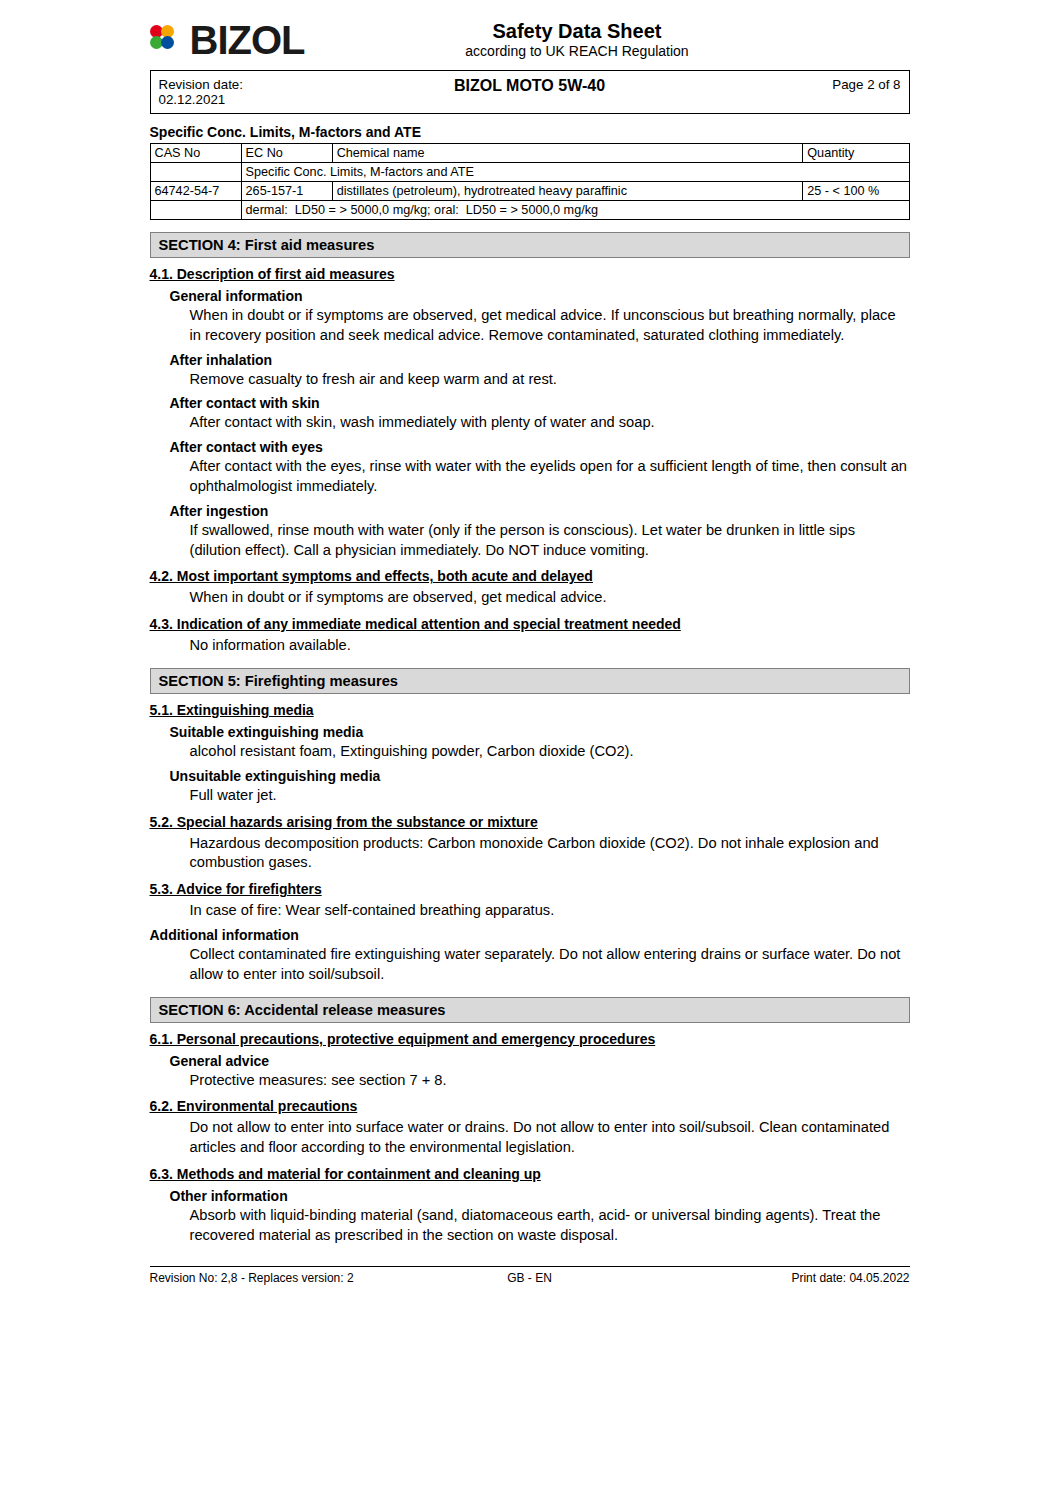BIZOL
Safety Data Sheet
according to UK REACH Regulation
Revision date:
02.12.2021
BIZOL MOTO 5W-40
Page 2 of 8
Specific Conc. Limits, M-factors and ATE
| CAS No | EC No | Chemical name | Quantity |
| --- | --- | --- | --- |
| | Specific Conc. Limits, M-factors and ATE |
| 64742-54-7 | 265-157-1 | distillates (petroleum), hydrotreated heavy paraffinic | 25 - < 100 % |
| | dermal: LD50 = > 5000,0 mg/kg; oral: LD50 = > 5000,0 mg/kg |
SECTION 4: First aid measures
4.1. Description of first aid measures
General information
When in doubt or if symptoms are observed, get medical advice. If unconscious but breathing normally, place in recovery position and seek medical advice. Remove contaminated, saturated clothing immediately.
After inhalation
Remove casualty to fresh air and keep warm and at rest.
After contact with skin
After contact with skin, wash immediately with plenty of water and soap.
After contact with eyes
After contact with the eyes, rinse with water with the eyelids open for a sufficient length of time, then consult an ophthalmologist immediately.
After ingestion
If swallowed, rinse mouth with water (only if the person is conscious). Let water be drunken in little sips (dilution effect). Call a physician immediately. Do NOT induce vomiting.
4.2. Most important symptoms and effects, both acute and delayed
When in doubt or if symptoms are observed, get medical advice.
4.3. Indication of any immediate medical attention and special treatment needed
No information available.
SECTION 5: Firefighting measures
5.1. Extinguishing media
Suitable extinguishing media
alcohol resistant foam, Extinguishing powder, Carbon dioxide (CO2).
Unsuitable extinguishing media
Full water jet.
5.2. Special hazards arising from the substance or mixture
Hazardous decomposition products: Carbon monoxide Carbon dioxide (CO2). Do not inhale explosion and combustion gases.
5.3. Advice for firefighters
In case of fire: Wear self-contained breathing apparatus.
Additional information
Collect contaminated fire extinguishing water separately. Do not allow entering drains or surface water. Do not allow to enter into soil/subsoil.
SECTION 6: Accidental release measures
6.1. Personal precautions, protective equipment and emergency procedures
General advice
Protective measures: see section 7 + 8.
6.2. Environmental precautions
Do not allow to enter into surface water or drains. Do not allow to enter into soil/subsoil. Clean contaminated articles and floor according to the environmental legislation.
6.3. Methods and material for containment and cleaning up
Other information
Absorb with liquid-binding material (sand, diatomaceous earth, acid- or universal binding agents). Treat the recovered material as prescribed in the section on waste disposal.
Revision No: 2,8 - Replaces version: 2
GB - EN
Print date: 04.05.2022